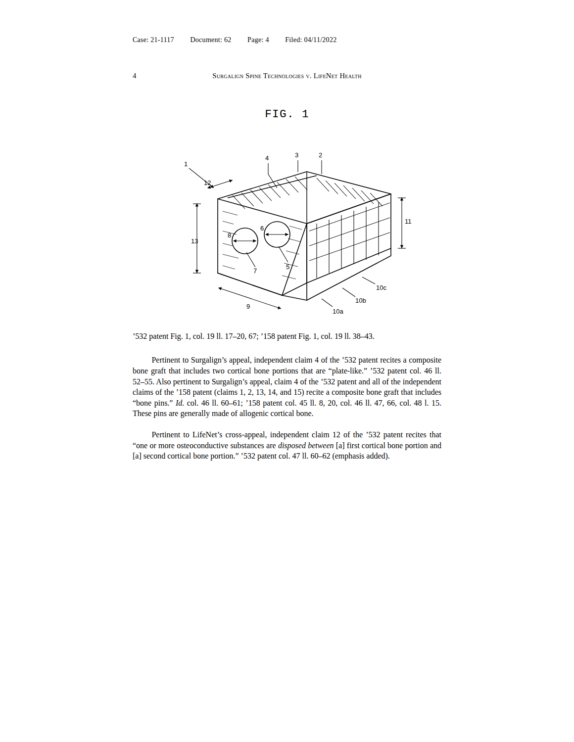Case: 21-1117 Document: 62 Page: 4 Filed: 04/11/2022
4
Surgalign Spine Technologies v. LifeNet Health
FIG. 1
1 12 4 3 2 13 11 9 8 6 7 5 10a 10b 10c
’532 patent Fig. 1, col. 19 ll. 17–20, 67; ’158 patent Fig. 1, col. 19 ll. 38–43.
Pertinent to Surgalign’s appeal, independent claim 4 of the ’532 patent recites a composite bone graft that includes two cortical bone portions that are “plate-like.” ’532 patent col. 46 ll. 52–55. Also pertinent to Surgalign’s appeal, claim 4 of the ’532 patent and all of the independent claims of the ’158 patent (claims 1, 2, 13, 14, and 15) recite a composite bone graft that includes “bone pins.” Id. col. 46 ll. 60–61; ’158 patent col. 45 ll. 8, 20, col. 46 ll. 47, 66, col. 48 l. 15. These pins are generally made of allogenic cortical bone.
Pertinent to LifeNet’s cross-appeal, independent claim 12 of the ’532 patent recites that “one or more osteoconductive substances are disposed between [a] first cortical bone portion and [a] second cortical bone portion.” ’532 patent col. 47 ll. 60–62 (emphasis added).